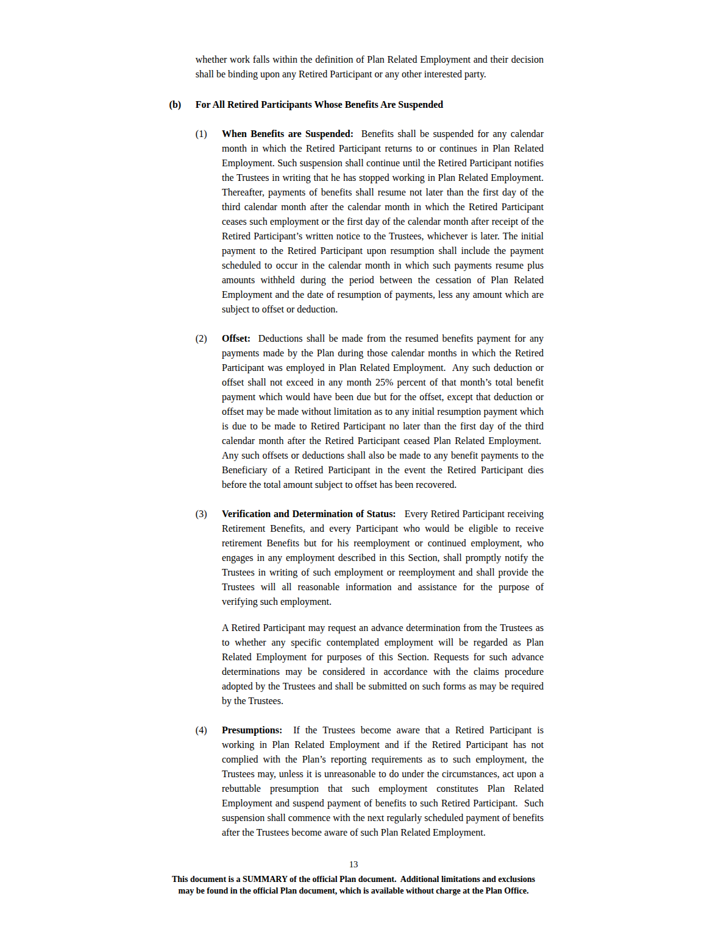whether work falls within the definition of Plan Related Employment and their decision shall be binding upon any Retired Participant or any other interested party.
(b)
For All Retired Participants Whose Benefits Are Suspended
(1)
When Benefits are Suspended: Benefits shall be suspended for any calendar month in which the Retired Participant returns to or continues in Plan Related Employment. Such suspension shall continue until the Retired Participant notifies the Trustees in writing that he has stopped working in Plan Related Employment. Thereafter, payments of benefits shall resume not later than the first day of the third calendar month after the calendar month in which the Retired Participant ceases such employment or the first day of the calendar month after receipt of the Retired Participant’s written notice to the Trustees, whichever is later. The initial payment to the Retired Participant upon resumption shall include the payment scheduled to occur in the calendar month in which such payments resume plus amounts withheld during the period between the cessation of Plan Related Employment and the date of resumption of payments, less any amount which are subject to offset or deduction.
(2)
Offset: Deductions shall be made from the resumed benefits payment for any payments made by the Plan during those calendar months in which the Retired Participant was employed in Plan Related Employment. Any such deduction or offset shall not exceed in any month 25% percent of that month’s total benefit payment which would have been due but for the offset, except that deduction or offset may be made without limitation as to any initial resumption payment which is due to be made to Retired Participant no later than the first day of the third calendar month after the Retired Participant ceased Plan Related Employment. Any such offsets or deductions shall also be made to any benefit payments to the Beneficiary of a Retired Participant in the event the Retired Participant dies before the total amount subject to offset has been recovered.
(3)
Verification and Determination of Status: Every Retired Participant receiving Retirement Benefits, and every Participant who would be eligible to receive retirement Benefits but for his reemployment or continued employment, who engages in any employment described in this Section, shall promptly notify the Trustees in writing of such employment or reemployment and shall provide the Trustees will all reasonable information and assistance for the purpose of verifying such employment.
A Retired Participant may request an advance determination from the Trustees as to whether any specific contemplated employment will be regarded as Plan Related Employment for purposes of this Section. Requests for such advance determinations may be considered in accordance with the claims procedure adopted by the Trustees and shall be submitted on such forms as may be required by the Trustees.
(4)
Presumptions: If the Trustees become aware that a Retired Participant is working in Plan Related Employment and if the Retired Participant has not complied with the Plan’s reporting requirements as to such employment, the Trustees may, unless it is unreasonable to do under the circumstances, act upon a rebuttable presumption that such employment constitutes Plan Related Employment and suspend payment of benefits to such Retired Participant. Such suspension shall commence with the next regularly scheduled payment of benefits after the Trustees become aware of such Plan Related Employment.
13
This document is a SUMMARY of the official Plan document. Additional limitations and exclusions may be found in the official Plan document, which is available without charge at the Plan Office.